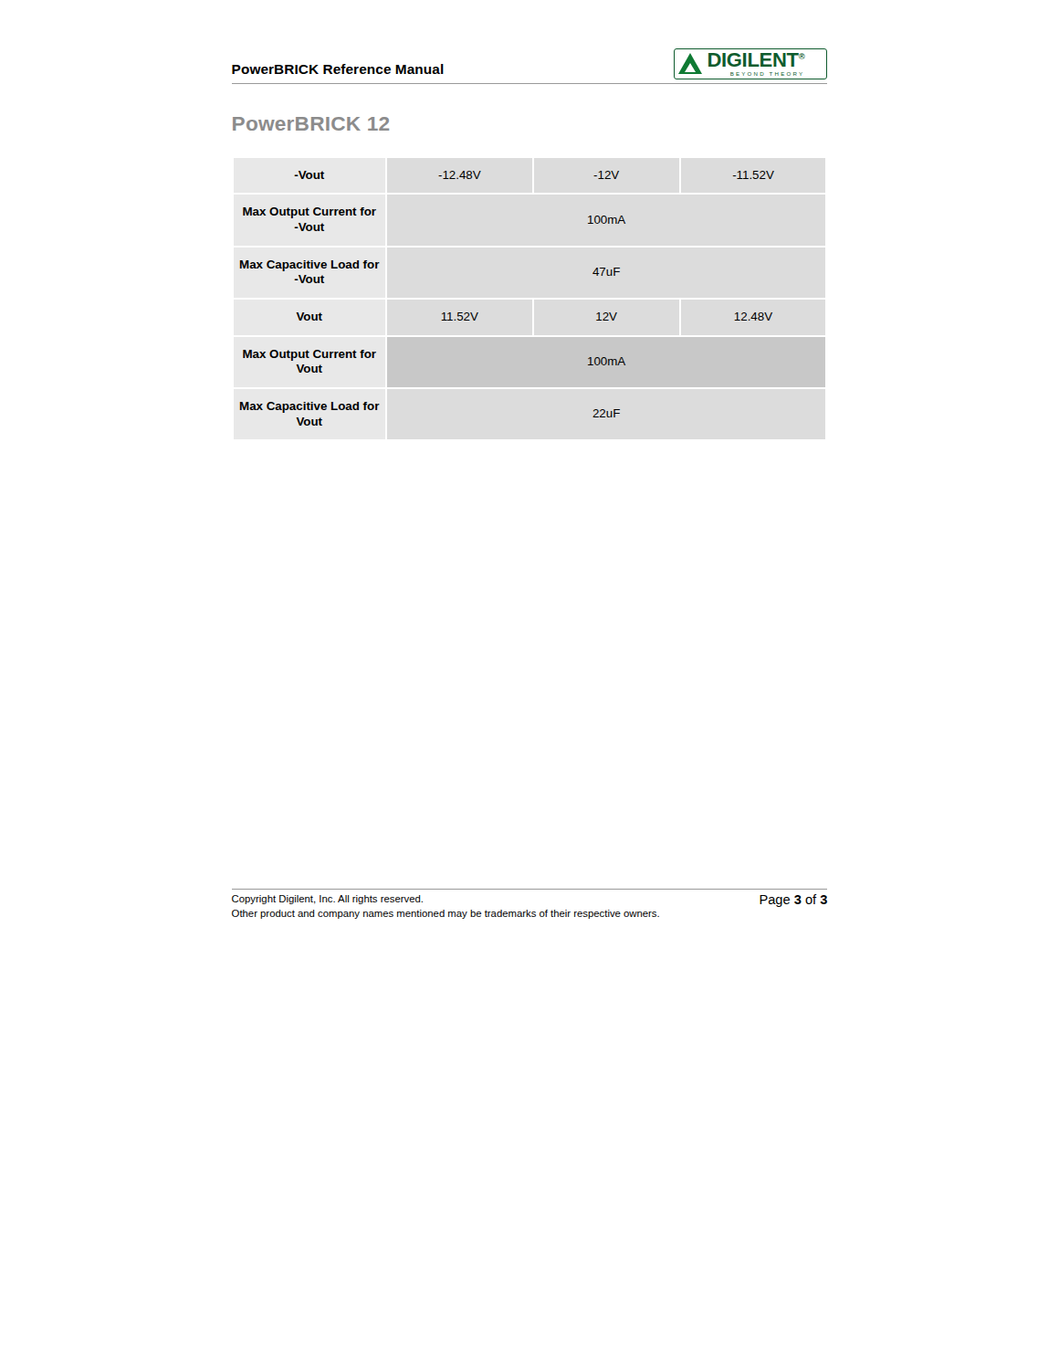PowerBRICK Reference Manual
DIGILENT®
BEYOND THEORY
PowerBRICK 12
| -Vout | -12.48V | -12V | -11.52V |
| Max Output Current for -Vout | 100mA |
| Max Capacitive Load for -Vout | 47uF |
| Vout | 11.52V | 12V | 12.48V |
| Max Output Current for Vout | 100mA |
| Max Capacitive Load for Vout | 22uF |
Copyright Digilent, Inc. All rights reserved.
Other product and company names mentioned may be trademarks of their respective owners.
Page 3 of 3